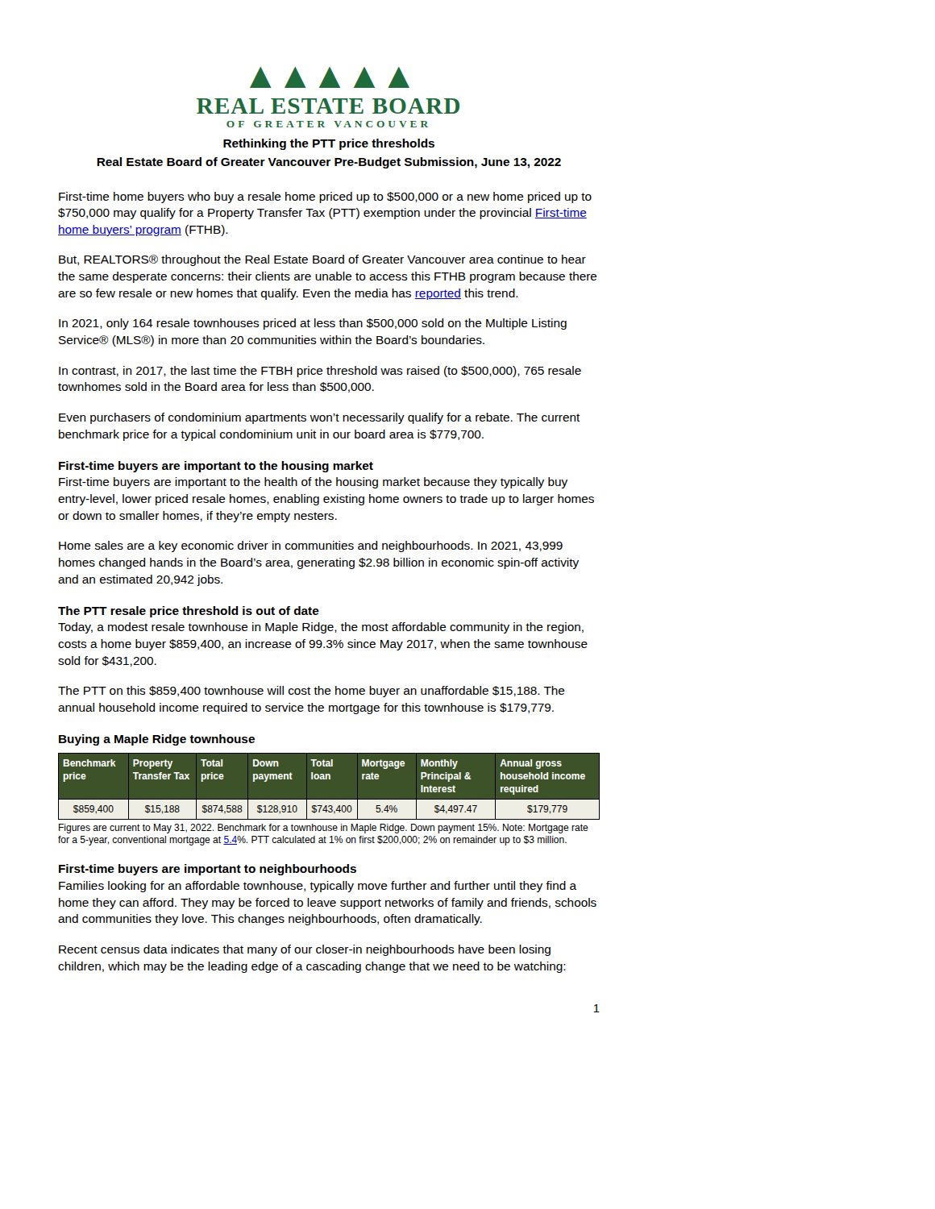▲▲▲▲▲
REAL ESTATE BOARD
OF GREATER VANCOUVER
Rethinking the PTT price thresholds
Real Estate Board of Greater Vancouver Pre-Budget Submission, June 13, 2022
First-time home buyers who buy a resale home priced up to $500,000 or a new home priced up to $750,000 may qualify for a Property Transfer Tax (PTT) exemption under the provincial First-time home buyers’ program (FTHB).
But, REALTORS® throughout the Real Estate Board of Greater Vancouver area continue to hear the same desperate concerns: their clients are unable to access this FTHB program because there are so few resale or new homes that qualify. Even the media has reported this trend.
In 2021, only 164 resale townhouses priced at less than $500,000 sold on the Multiple Listing Service® (MLS®) in more than 20 communities within the Board’s boundaries.
In contrast, in 2017, the last time the FTBH price threshold was raised (to $500,000), 765 resale townhomes sold in the Board area for less than $500,000.
Even purchasers of condominium apartments won’t necessarily qualify for a rebate. The current benchmark price for a typical condominium unit in our board area is $779,700.
First-time buyers are important to the housing market
First-time buyers are important to the health of the housing market because they typically buy entry-level, lower priced resale homes, enabling existing home owners to trade up to larger homes or down to smaller homes, if they’re empty nesters.
Home sales are a key economic driver in communities and neighbourhoods. In 2021, 43,999 homes changed hands in the Board’s area, generating $2.98 billion in economic spin-off activity and an estimated 20,942 jobs.
The PTT resale price threshold is out of date
Today, a modest resale townhouse in Maple Ridge, the most affordable community in the region, costs a home buyer $859,400, an increase of 99.3% since May 2017, when the same townhouse sold for $431,200.
The PTT on this $859,400 townhouse will cost the home buyer an unaffordable $15,188. The annual household income required to service the mortgage for this townhouse is $179,779.
Buying a Maple Ridge townhouse
| Benchmark price | Property Transfer Tax | Total price | Down payment | Total loan | Mortgage rate | Monthly Principal & Interest | Annual gross household income required |
| --- | --- | --- | --- | --- | --- | --- | --- |
| $859,400 | $15,188 | $874,588 | $128,910 | $743,400 | 5.4% | $4,497.47 | $179,779 |
Figures are current to May 31, 2022. Benchmark for a townhouse in Maple Ridge. Down payment 15%. Note: Mortgage rate for a 5-year, conventional mortgage at 5.4%. PTT calculated at 1% on first $200,000; 2% on remainder up to $3 million.
First-time buyers are important to neighbourhoods
Families looking for an affordable townhouse, typically move further and further until they find a home they can afford. They may be forced to leave support networks of family and friends, schools and communities they love. This changes neighbourhoods, often dramatically.
Recent census data indicates that many of our closer-in neighbourhoods have been losing children, which may be the leading edge of a cascading change that we need to be watching:
1